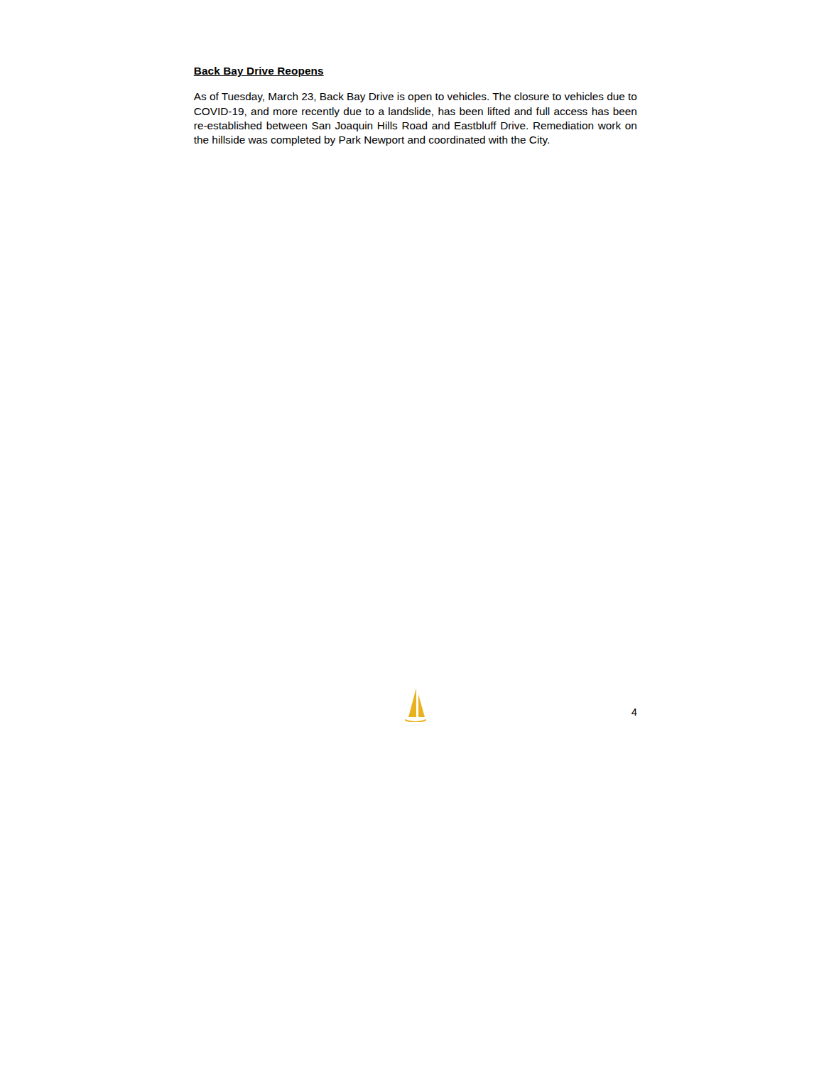Back Bay Drive Reopens
As of Tuesday, March 23, Back Bay Drive is open to vehicles. The closure to vehicles due to COVID-19, and more recently due to a landslide, has been lifted and full access has been re-established between San Joaquin Hills Road and Eastbluff Drive. Remediation work on the hillside was completed by Park Newport and coordinated with the City.
4